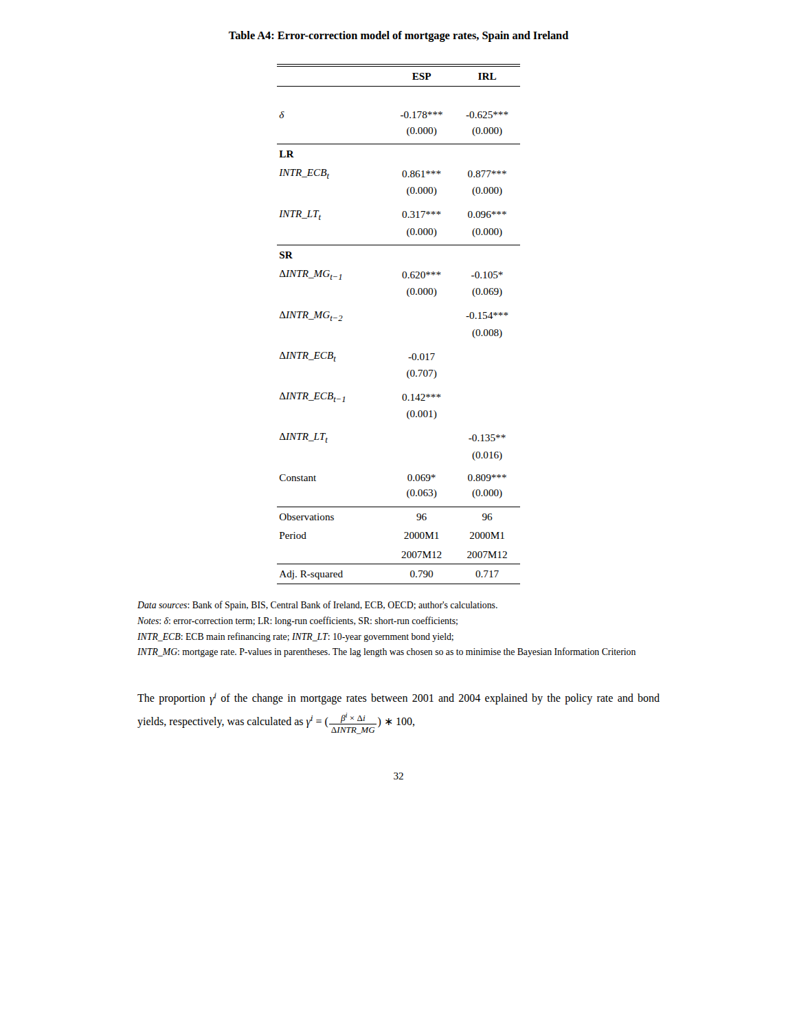Table A4: Error-correction model of mortgage rates, Spain and Ireland
| | ESP | IRL |
| --- | --- | --- |
| δ | -0.178*** | -0.625*** |
| | (0.000) | (0.000) |
| LR | | |
| INTR_ECB t | 0.861*** | 0.877*** |
| | (0.000) | (0.000) |
| INTR_LT t | 0.317*** | 0.096*** |
| | (0.000) | (0.000) |
| SR | | |
| Δ INTR_MG t−1 | 0.620*** | -0.105* |
| | (0.000) | (0.069) |
| Δ INTR_MG t−2 | | -0.154*** |
| | | (0.008) |
| Δ INTR_ECB t | -0.017 | |
| | (0.707) | |
| Δ INTR_ECB t−1 | 0.142*** | |
| | (0.001) | |
| Δ INTR_LT t | | -0.135** |
| | | (0.016) |
| Constant | 0.069* | 0.809*** |
| | (0.063) | (0.000) |
| Observations | 96 | 96 |
| Period | 2000M1 | 2000M1 |
| | 2007M12 | 2007M12 |
| Adj. R-squared | 0.790 | 0.717 |
Data sources: Bank of Spain, BIS, Central Bank of Ireland, ECB, OECD; author's calculations.
Notes: δ: error-correction term; LR: long-run coefficients, SR: short-run coefficients;
INTR_ECB: ECB main refinancing rate; INTR_LT: 10-year government bond yield;
INTR_MG: mortgage rate. P-values in parentheses. The lag length was chosen so as to minimise the Bayesian Information Criterion
The proportion γi of the change in mortgage rates between 2001 and 2004 explained by the policy rate and bond yields, respectively, was calculated as γi = (βi × Δi ΔINTR_MG) ∗ 100,
32